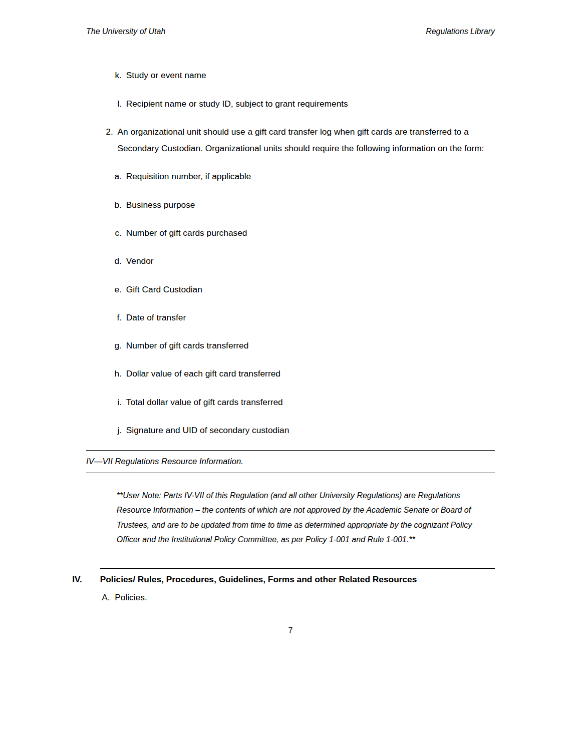The University of Utah Regulations Library
k. Study or event name
l. Recipient name or study ID, subject to grant requirements
2. An organizational unit should use a gift card transfer log when gift cards are transferred to a Secondary Custodian. Organizational units should require the following information on the form:
a. Requisition number, if applicable
b. Business purpose
c. Number of gift cards purchased
d. Vendor
e. Gift Card Custodian
f. Date of transfer
g. Number of gift cards transferred
h. Dollar value of each gift card transferred
i. Total dollar value of gift cards transferred
j. Signature and UID of secondary custodian
IV—VII Regulations Resource Information.
**User Note: Parts IV-VII of this Regulation (and all other University Regulations) are Regulations Resource Information – the contents of which are not approved by the Academic Senate or Board of Trustees, and are to be updated from time to time as determined appropriate by the cognizant Policy Officer and the Institutional Policy Committee, as per Policy 1-001 and Rule 1-001.**
IV. Policies/ Rules, Procedures, Guidelines, Forms and other Related Resources
A. Policies.
7